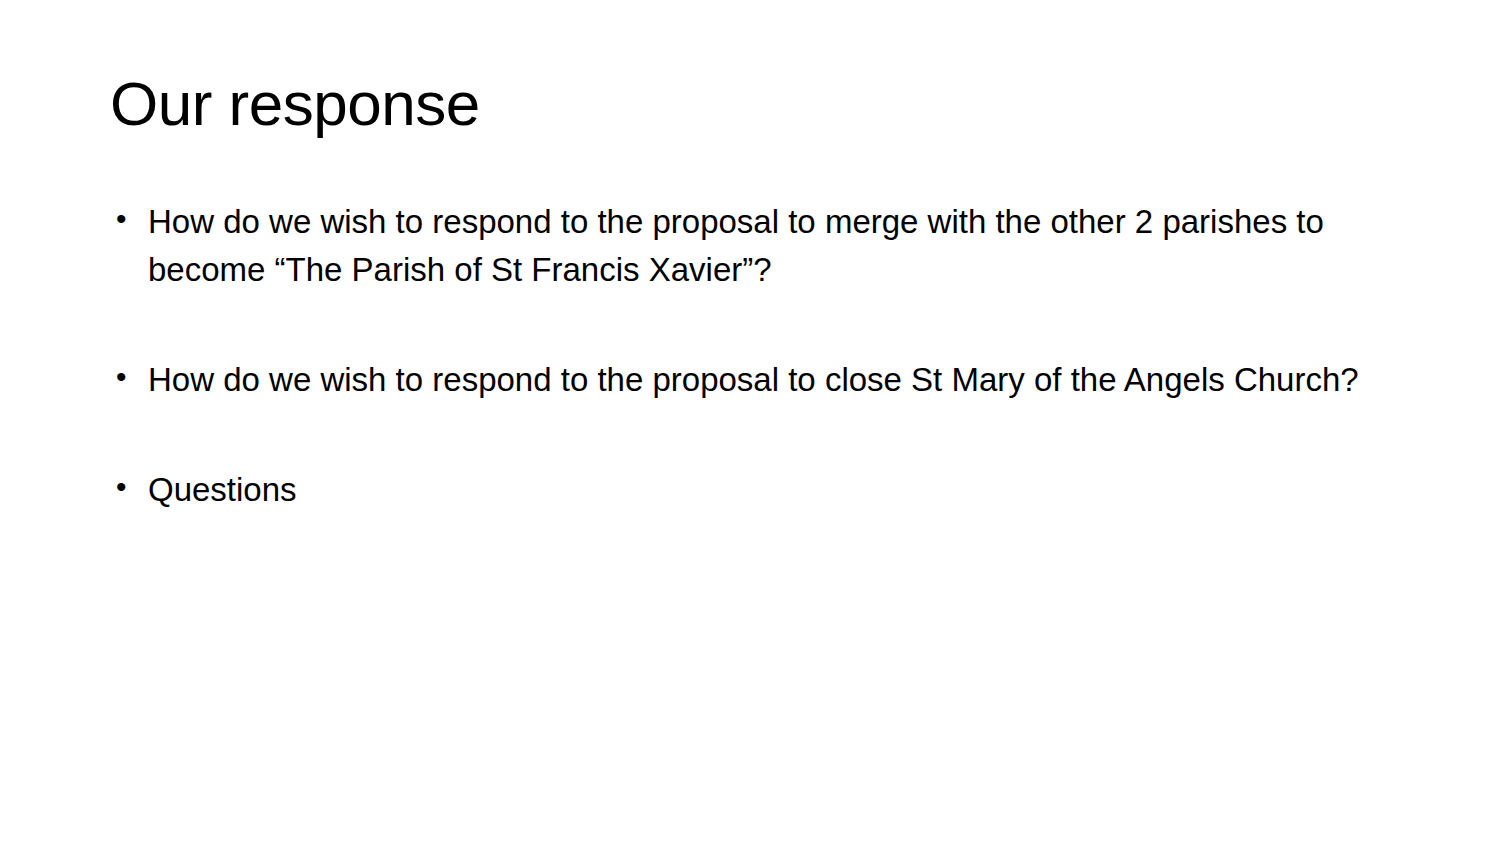Our response
How do we wish to respond to the proposal to merge with the other 2 parishes to become “The Parish of St Francis Xavier”?
How do we wish to respond to the proposal to close St Mary of the Angels Church?
Questions